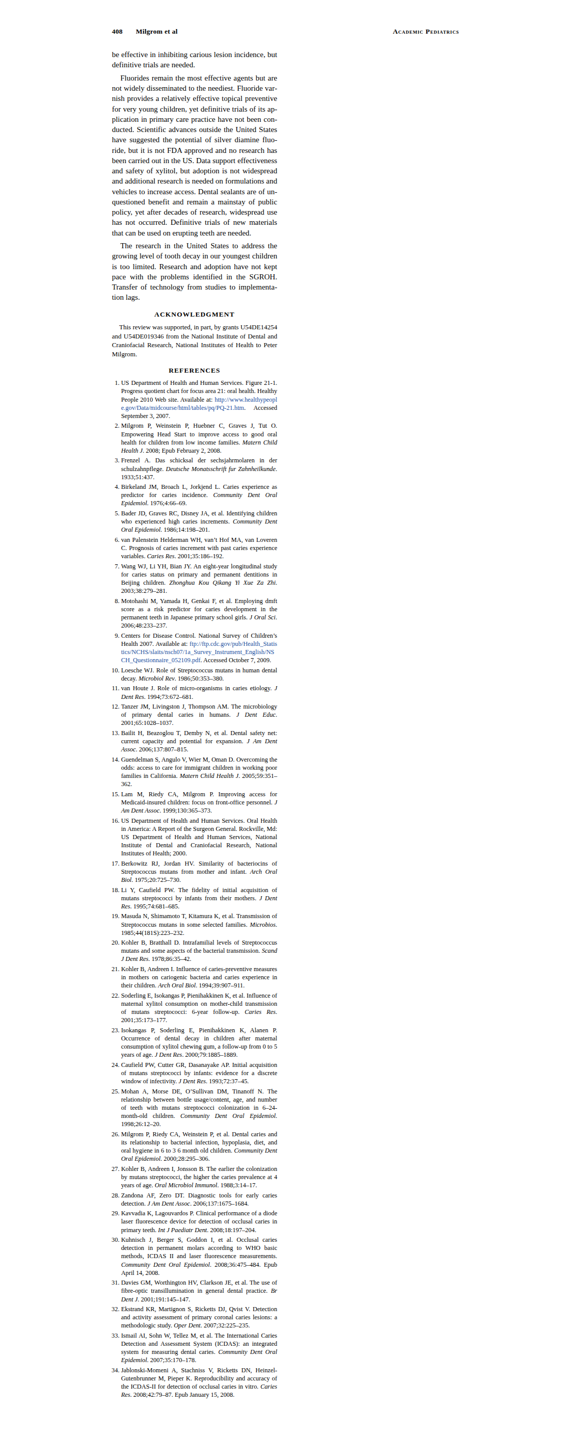408 Milgrom et al
Academic Pediatrics
be effective in inhibiting carious lesion incidence, but definitive trials are needed.
Fluorides remain the most effective agents but are not widely disseminated to the neediest. Fluoride varnish provides a relatively effective topical preventive for very young children, yet definitive trials of its application in primary care practice have not been conducted. Scientific advances outside the United States have suggested the potential of silver diamine fluoride, but it is not FDA approved and no research has been carried out in the US. Data support effectiveness and safety of xylitol, but adoption is not widespread and additional research is needed on formulations and vehicles to increase access. Dental sealants are of unquestioned benefit and remain a mainstay of public policy, yet after decades of research, widespread use has not occurred. Definitive trials of new materials that can be used on erupting teeth are needed.
The research in the United States to address the growing level of tooth decay in our youngest children is too limited. Research and adoption have not kept pace with the problems identified in the SGROH. Transfer of technology from studies to implementation lags.
Acknowledgment
This review was supported, in part, by grants U54DE14254 and U54DE019346 from the National Institute of Dental and Craniofacial Research, National Institutes of Health to Peter Milgrom.
References
US Department of Health and Human Services. Figure 21-1. Progress quotient chart for focus area 21: oral health. Healthy People 2010 Web site. Available at: http://www.healthypeople.gov/Data/midcourse/html/tables/pq/PQ-21.htm. Accessed September 3, 2007.
Milgrom P, Weinstein P, Huebner C, Graves J, Tut O. Empowering Head Start to improve access to good oral health for children from low income families. Matern Child Health J. 2008; Epub February 2, 2008.
Frenzel A. Das schicksal der sechsjahrmolaren in der schulzahnpflege. Deutsche Monatsschrift fur Zahnheilkunde. 1933;51:437.
Birkeland JM, Broach L, Jorkjend L. Caries experience as predictor for caries incidence. Community Dent Oral Epidemiol. 1976;4:66–69.
Bader JD, Graves RC, Disney JA, et al. Identifying children who experienced high caries increments. Community Dent Oral Epidemiol. 1986;14:198–201.
van Palenstein Helderman WH, van’t Hof MA, van Loveren C. Prognosis of caries increment with past caries experience variables. Caries Res. 2001;35:186–192.
Wang WJ, Li YH, Bian JY. An eight-year longitudinal study for caries status on primary and permanent dentitions in Beijing children. Zhonghua Kou Qikang Yi Xue Za Zhi. 2003;38:279–281.
Motohashi M, Yamada H, Genkai F, et al. Employing dmft score as a risk predictor for caries development in the permanent teeth in Japanese primary school girls. J Oral Sci. 2006;48:233–237.
Centers for Disease Control. National Survey of Children’s Health 2007. Available at: ftp://ftp.cdc.gov/pub/Health_Statistics/NCHS/slaits/nsch07/1a_Survey_Instrument_English/NSCH_Questionnaire_052109.pdf. Accessed October 7, 2009.
Loesche WJ. Role of Streptococcus mutans in human dental decay. Microbiol Rev. 1986;50:353–380.
van Houte J. Role of micro-organisms in caries etiology. J Dent Res. 1994;73:672–681.
Tanzer JM, Livingston J, Thompson AM. The microbiology of primary dental caries in humans. J Dent Educ. 2001;65:1028–1037.
Bailit H, Beazoglou T, Demby N, et al. Dental safety net: current capacity and potential for expansion. J Am Dent Assoc. 2006;137:807–815.
Guendelman S, Angulo V, Wier M, Oman D. Overcoming the odds: access to care for immigrant children in working poor families in California. Matern Child Health J. 2005;59:351–362.
Lam M, Riedy CA, Milgrom P. Improving access for Medicaid-insured children: focus on front-office personnel. J Am Dent Assoc. 1999;130:365–373.
US Department of Health and Human Services. Oral Health in America: A Report of the Surgeon General. Rockville, Md: US Department of Health and Human Services, National Institute of Dental and Craniofacial Research, National Institutes of Health; 2000.
Berkowitz RJ, Jordan HV. Similarity of bacteriocins of Streptococcus mutans from mother and infant. Arch Oral Biol. 1975;20:725–730.
Li Y, Caufield PW. The fidelity of initial acquisition of mutans streptococci by infants from their mothers. J Dent Res. 1995;74:681–685.
Masuda N, Shimamoto T, Kitamura K, et al. Transmission of Streptococcus mutans in some selected families. Microbios. 1985;44(181S):223–232.
Kohler B, Bratthall D. Intrafamilial levels of Streptococcus mutans and some aspects of the bacterial transmission. Scand J Dent Res. 1978;86:35–42.
Kohler B, Andreen I. Influence of caries-preventive measures in mothers on cariogenic bacteria and caries experience in their children. Arch Oral Biol. 1994;39:907–911.
Soderling E, Isokangas P, Pienihakkinen K, et al. Influence of maternal xylitol consumption on mother-child transmission of mutans streptococci: 6-year follow-up. Caries Res. 2001;35:173–177.
Isokangas P, Soderling E, Pienihakkinen K, Alanen P. Occurrence of dental decay in children after maternal consumption of xylitol chewing gum, a follow-up from 0 to 5 years of age. J Dent Res. 2000;79:1885–1889.
Caufield PW, Cutter GR, Dasanayake AP. Initial acquisition of mutans streptococci by infants: evidence for a discrete window of infectivity. J Dent Res. 1993;72:37–45.
Mohan A, Morse DE, O’Sullivan DM, Tinanoff N. The relationship between bottle usage/content, age, and number of teeth with mutans streptococci colonization in 6–24-month-old children. Community Dent Oral Epidemiol. 1998;26:12–20.
Milgrom P, Riedy CA, Weinstein P, et al. Dental caries and its relationship to bacterial infection, hypoplasia, diet, and oral hygiene in 6 to 3 6 month old children. Community Dent Oral Epidemiol. 2000;28:295–306.
Kohler B, Andreen I, Jonsson B. The earlier the colonization by mutans streptococci, the higher the caries prevalence at 4 years of age. Oral Microbiol Immunol. 1988;3:14–17.
Zandona AF, Zero DT. Diagnostic tools for early caries detection. J Am Dent Assoc. 2006;137:1675–1684.
Kavvadia K, Lagouvardos P. Clinical performance of a diode laser fluorescence device for detection of occlusal caries in primary teeth. Int J Paediatr Dent. 2008;18:197–204.
Kuhnisch J, Berger S, Goddon I, et al. Occlusal caries detection in permanent molars according to WHO basic methods, ICDAS II and laser fluorescence measurements. Community Dent Oral Epidemiol. 2008;36:475–484. Epub April 14, 2008.
Davies GM, Worthington HV, Clarkson JE, et al. The use of fibre-optic transillumination in general dental practice. Br Dent J. 2001;191:145–147.
Ekstrand KR, Martignon S, Ricketts DJ, Qvist V. Detection and activity assessment of primary coronal caries lesions: a methodologic study. Oper Dent. 2007;32:225–235.
Ismail AI, Sohn W, Tellez M, et al. The International Caries Detection and Assessment System (ICDAS): an integrated system for measuring dental caries. Community Dent Oral Epidemiol. 2007;35:170–178.
Jablonski-Momeni A, Stachniss V, Ricketts DN, Heinzel-Gutenbrunner M, Pieper K. Reproducibility and accuracy of the ICDAS-II for detection of occlusal caries in vitro. Caries Res. 2008;42:79–87. Epub January 15, 2008.